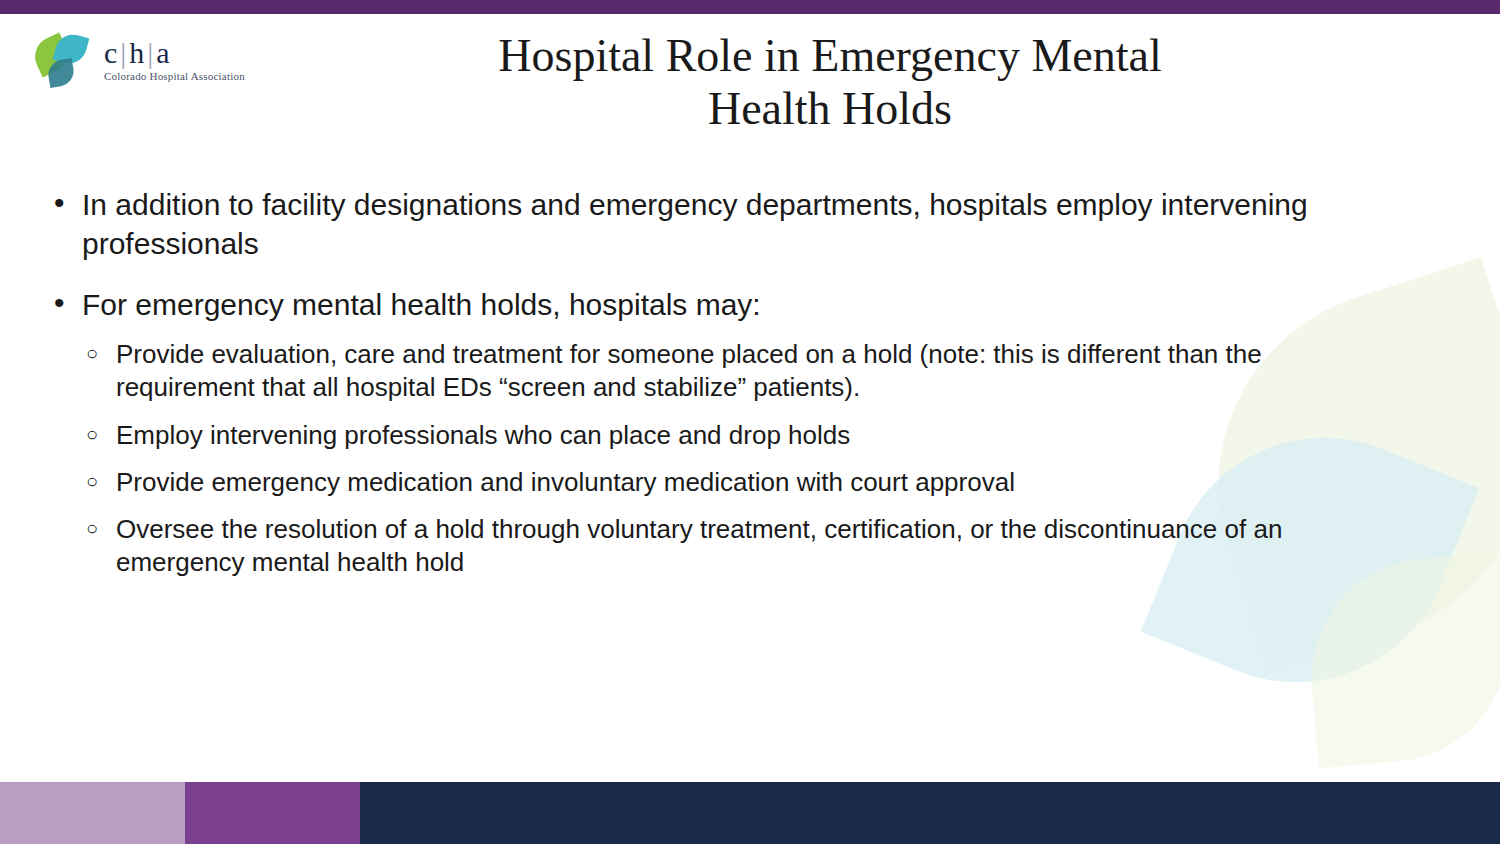c|h|a
Colorado Hospital Association
Hospital Role in Emergency Mental
Health Holds
In addition to facility designations and emergency departments, hospitals employ intervening professionals
For emergency mental health holds, hospitals may:
Provide evaluation, care and treatment for someone placed on a hold (note: this is different than the requirement that all hospital EDs “screen and stabilize” patients).
Employ intervening professionals who can place and drop holds
Provide emergency medication and involuntary medication with court approval
Oversee the resolution of a hold through voluntary treatment, certification, or the discontinuance of an emergency mental health hold